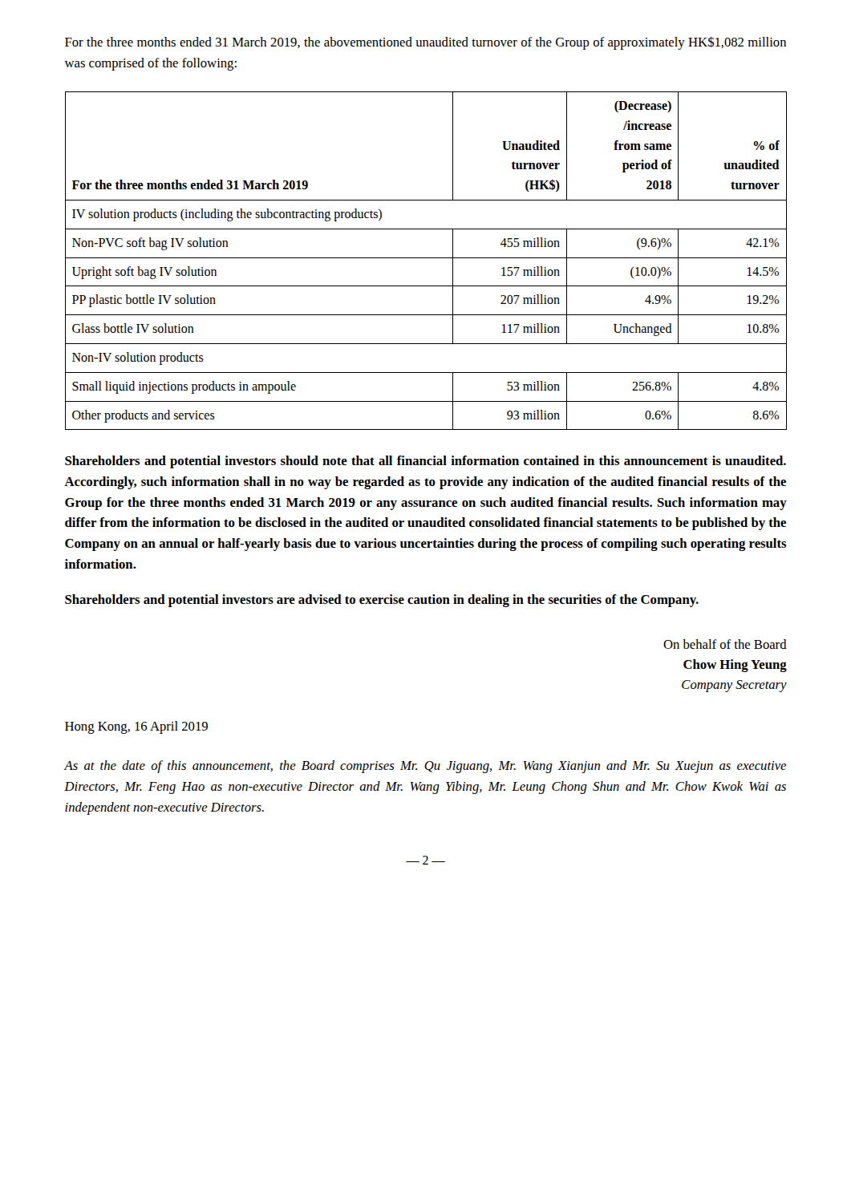For the three months ended 31 March 2019, the abovementioned unaudited turnover of the Group of approximately HK$1,082 million was comprised of the following:
| For the three months ended 31 March 2019 | Unaudited turnover (HK$) | (Decrease) /increase from same period of 2018 | % of unaudited turnover |
| --- | --- | --- | --- |
| IV solution products (including the subcontracting products) |
| Non-PVC soft bag IV solution | 455 million | (9.6)% | 42.1% |
| Upright soft bag IV solution | 157 million | (10.0)% | 14.5% |
| PP plastic bottle IV solution | 207 million | 4.9% | 19.2% |
| Glass bottle IV solution | 117 million | Unchanged | 10.8% |
| Non-IV solution products |
| Small liquid injections products in ampoule | 53 million | 256.8% | 4.8% |
| Other products and services | 93 million | 0.6% | 8.6% |
Shareholders and potential investors should note that all financial information contained in this announcement is unaudited. Accordingly, such information shall in no way be regarded as to provide any indication of the audited financial results of the Group for the three months ended 31 March 2019 or any assurance on such audited financial results. Such information may differ from the information to be disclosed in the audited or unaudited consolidated financial statements to be published by the Company on an annual or half-yearly basis due to various uncertainties during the process of compiling such operating results information.
Shareholders and potential investors are advised to exercise caution in dealing in the securities of the Company.
On behalf of the Board
Chow Hing Yeung
Company Secretary
Hong Kong, 16 April 2019
As at the date of this announcement, the Board comprises Mr. Qu Jiguang, Mr. Wang Xianjun and Mr. Su Xuejun as executive Directors, Mr. Feng Hao as non-executive Director and Mr. Wang Yibing, Mr. Leung Chong Shun and Mr. Chow Kwok Wai as independent non-executive Directors.
— 2 —